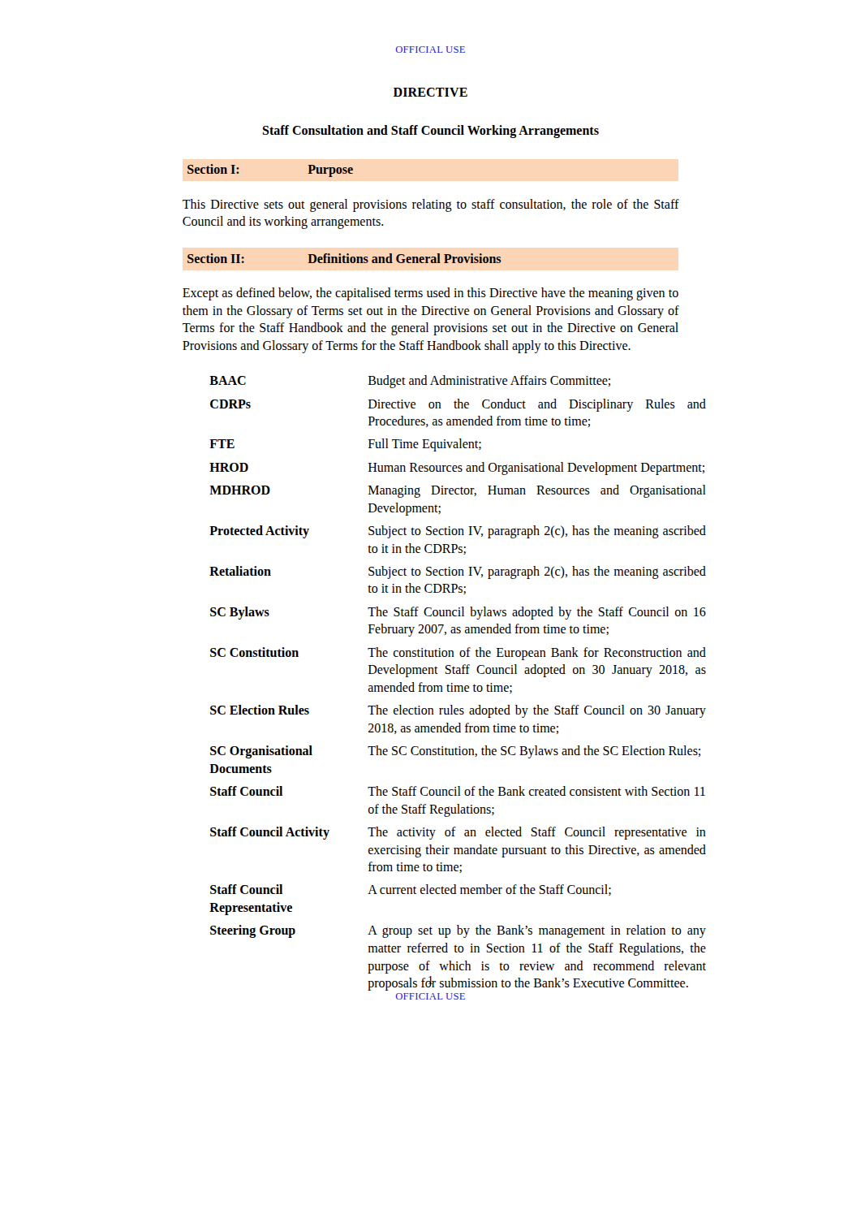OFFICIAL USE
DIRECTIVE
Staff Consultation and Staff Council Working Arrangements
Section I: Purpose
This Directive sets out general provisions relating to staff consultation, the role of the Staff Council and its working arrangements.
Section II: Definitions and General Provisions
Except as defined below, the capitalised terms used in this Directive have the meaning given to them in the Glossary of Terms set out in the Directive on General Provisions and Glossary of Terms for the Staff Handbook and the general provisions set out in the Directive on General Provisions and Glossary of Terms for the Staff Handbook shall apply to this Directive.
| BAAC | Budget and Administrative Affairs Committee; |
| CDRPs | Directive on the Conduct and Disciplinary Rules and Procedures, as amended from time to time; |
| FTE | Full Time Equivalent; |
| HROD | Human Resources and Organisational Development Department; |
| MDHROD | Managing Director, Human Resources and Organisational Development; |
| Protected Activity | Subject to Section IV, paragraph 2(c), has the meaning ascribed to it in the CDRPs; |
| Retaliation | Subject to Section IV, paragraph 2(c), has the meaning ascribed to it in the CDRPs; |
| SC Bylaws | The Staff Council bylaws adopted by the Staff Council on 16 February 2007, as amended from time to time; |
| SC Constitution | The constitution of the European Bank for Reconstruction and Development Staff Council adopted on 30 January 2018, as amended from time to time; |
| SC Election Rules | The election rules adopted by the Staff Council on 30 January 2018, as amended from time to time; |
| SC Organisational Documents | The SC Constitution, the SC Bylaws and the SC Election Rules; |
| Staff Council | The Staff Council of the Bank created consistent with Section 11 of the Staff Regulations; |
| Staff Council Activity | The activity of an elected Staff Council representative in exercising their mandate pursuant to this Directive, as amended from time to time; |
| Staff Council Representative | A current elected member of the Staff Council; |
| Steering Group | A group set up by the Bank’s management in relation to any matter referred to in Section 11 of the Staff Regulations, the purpose of which is to review and recommend relevant proposals for submission to the Bank’s Executive Committee. |
1
OFFICIAL USE